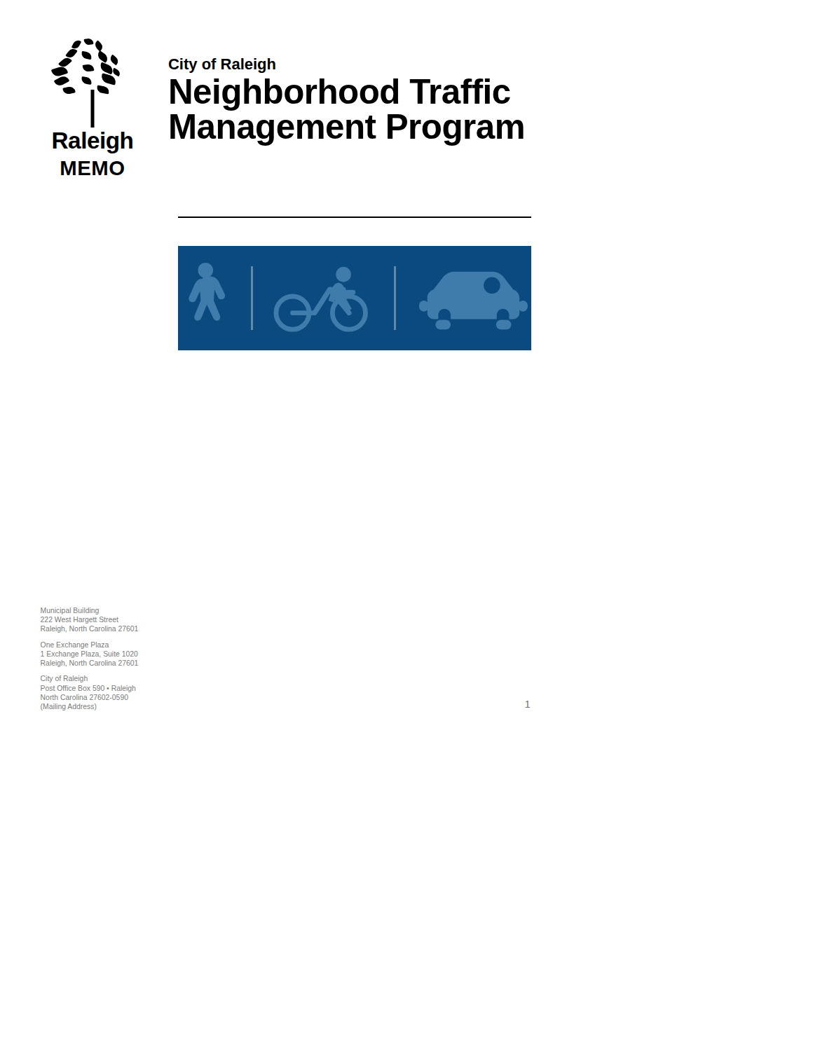Raleigh
MEMO
City of Raleigh
Neighborhood Traffic Management Program
Municipal Building
222 West Hargett Street
Raleigh, North Carolina 27601
One Exchange Plaza
1 Exchange Plaza, Suite 1020
Raleigh, North Carolina 27601
City of Raleigh
Post Office Box 590 • Raleigh
North Carolina 27602-0590
(Mailing Address)
1